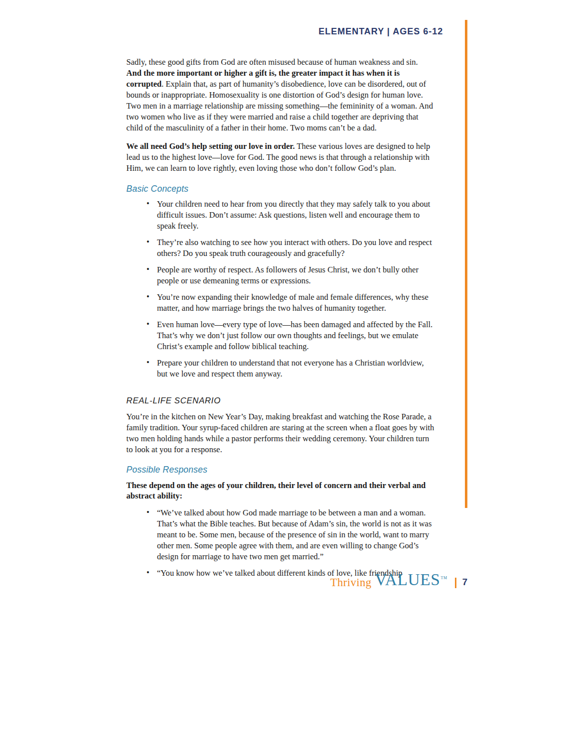Elementary | Ages 6-12
Sadly, these good gifts from God are often misused because of human weakness and sin. And the more important or higher a gift is, the greater impact it has when it is corrupted. Explain that, as part of humanity’s disobedience, love can be disordered, out of bounds or inappropriate. Homosexuality is one distortion of God’s design for human love. Two men in a marriage relationship are missing something—the femininity of a woman. And two women who live as if they were married and raise a child together are depriving that child of the masculinity of a father in their home. Two moms can’t be a dad.
We all need God’s help setting our love in order. These various loves are designed to help lead us to the highest love—love for God. The good news is that through a relationship with Him, we can learn to love rightly, even loving those who don’t follow God’s plan.
Basic Concepts
Your children need to hear from you directly that they may safely talk to you about difficult issues. Don’t assume: Ask questions, listen well and encourage them to speak freely.
They’re also watching to see how you interact with others. Do you love and respect others? Do you speak truth courageously and gracefully?
People are worthy of respect. As followers of Jesus Christ, we don’t bully other people or use demeaning terms or expressions.
You’re now expanding their knowledge of male and female differences, why these matter, and how marriage brings the two halves of humanity together.
Even human love—every type of love—has been damaged and affected by the Fall. That’s why we don’t just follow our own thoughts and feelings, but we emulate Christ’s example and follow biblical teaching.
Prepare your children to understand that not everyone has a Christian worldview, but we love and respect them anyway.
Real-Life Scenario
You’re in the kitchen on New Year’s Day, making breakfast and watching the Rose Parade, a family tradition. Your syrup-faced children are staring at the screen when a float goes by with two men holding hands while a pastor performs their wedding ceremony. Your children turn to look at you for a response.
Possible Responses
These depend on the ages of your children, their level of concern and their verbal and abstract ability:
“We’ve talked about how God made marriage to be between a man and a woman. That’s what the Bible teaches. But because of Adam’s sin, the world is not as it was meant to be. Some men, because of the presence of sin in the world, want to marry other men. Some people agree with them, and are even willing to change God’s design for marriage to have two men get married.”
“You know how we’ve talked about different kinds of love, like friendship
Thriving VALUESTM
7